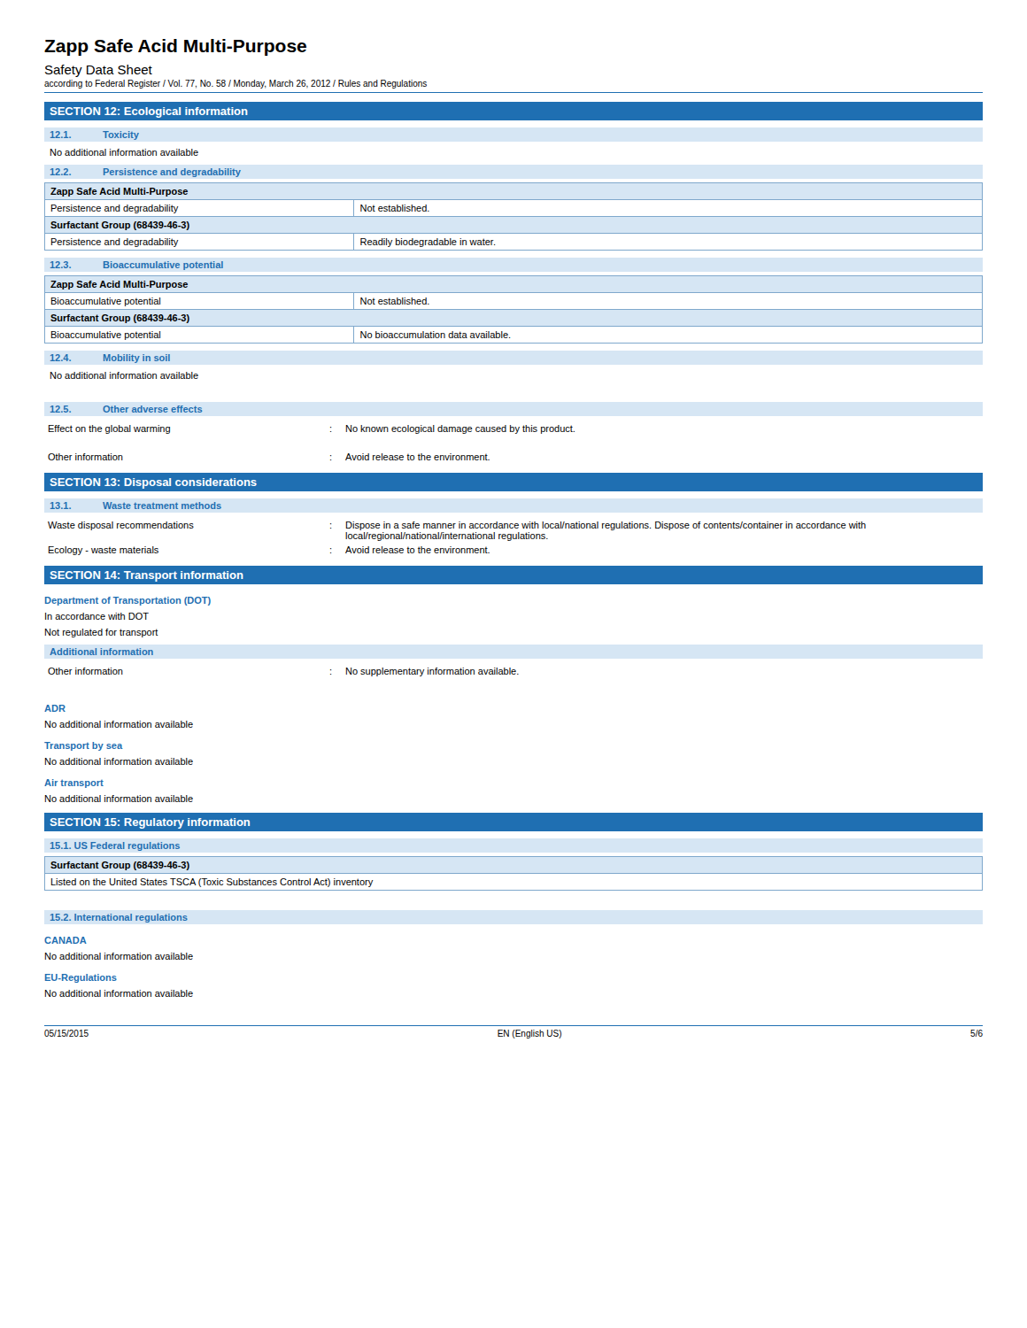Zapp Safe Acid Multi-Purpose
Safety Data Sheet
according to Federal Register / Vol. 77, No. 58 / Monday, March 26, 2012 / Rules and Regulations
SECTION 12: Ecological information
12.1. Toxicity
No additional information available
12.2. Persistence and degradability
| Zapp Safe Acid Multi-Purpose |
| Persistence and degradability | Not established. |
| Surfactant Group (68439-46-3) |
| Persistence and degradability | Readily biodegradable in water. |
12.3. Bioaccumulative potential
| Zapp Safe Acid Multi-Purpose |
| Bioaccumulative potential | Not established. |
| Surfactant Group (68439-46-3) |
| Bioaccumulative potential | No bioaccumulation data available. |
12.4. Mobility in soil
No additional information available
12.5. Other adverse effects
| Effect on the global warming | : | No known ecological damage caused by this product. |
| Other information | : | Avoid release to the environment. |
SECTION 13: Disposal considerations
13.1. Waste treatment methods
| Waste disposal recommendations | : | Dispose in a safe manner in accordance with local/national regulations. Dispose of contents/container in accordance with local/regional/national/international regulations. |
| Ecology - waste materials | : | Avoid release to the environment. |
SECTION 14: Transport information
Department of Transportation (DOT)
In accordance with DOT
Not regulated for transport
Additional information
| Other information | : | No supplementary information available. |
ADR
No additional information available
Transport by sea
No additional information available
Air transport
No additional information available
SECTION 15: Regulatory information
15.1. US Federal regulations
| Surfactant Group (68439-46-3) |
| Listed on the United States TSCA (Toxic Substances Control Act) inventory |
15.2. International regulations
CANADA
No additional information available
EU-Regulations
No additional information available
05/15/2015 EN (English US) 5/6